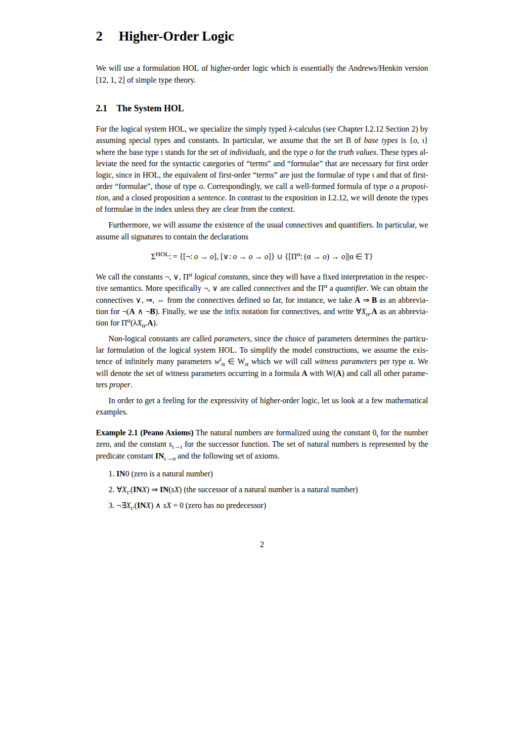2 Higher-Order Logic
We will use a formulation HOL of higher-order logic which is essentially the Andrews/Henkin version [12, 1, 2] of simple type theory.
2.1 The System HOL
For the logical system HOL, we specialize the simply typed λ-calculus (see Chapter I.2.12 Section 2) by assuming special types and constants. In particular, we assume that the set B of base types is {o, ι} where the base type ι stands for the set of individuals, and the type o for the truth values. These types alleviate the need for the syntactic categories of “terms” and “formulae” that are necessary for first order logic, since in HOL, the equivalent of first-order “terms” are just the formulae of type ι and that of first-order “formulae”, those of type o. Correspondingly, we call a well-formed formula of type o a proposition, and a closed proposition a sentence. In contrast to the exposition in I.2.12, we will denote the types of formulae in the index unless they are clear from the context.
Furthermore, we will assume the existence of the usual connectives and quantifiers. In particular, we assume all signatures to contain the declarations
ΣHOL: = {[¬: o → o], [∨: o → o → o]} ∪ {[Πα: (α → o) → o]|α ∈ T}
We call the constants ¬, ∨, Πα logical constants, since they will have a fixed interpretation in the respective semantics. More specifically ¬, ∨ are called connectives and the Πα a quantifier. We can obtain the connectives ∨, ⇒, ⇔ from the connectives defined so far, for instance, we take A ⇒ B as an abbreviation for ¬(A ∧ ¬B). Finally, we use the infix notation for connectives, and write ∀Xα.A as an abbreviation for Πα(λXα.A).
Non-logical constants are called parameters, since the choice of parameters determines the particular formulation of the logical system HOL. To simplify the model constructions, we assume the existence of infinitely many parameters wiα ∈ Wα which we will call witness parameters per type α. We will denote the set of witness parameters occurring in a formula A with W(A) and call all other parameters proper.
In order to get a feeling for the expressivity of higher-order logic, let us look at a few mathematical examples.
Example 2.1 (Peano Axioms) The natural numbers are formalized using the constant 0ι for the number zero, and the constant sι→ι for the successor function. The set of natural numbers is represented by the predicate constant INι→o and the following set of axioms.
IN0 (zero is a natural number)
∀Xι.(IN X) ⇒ IN(sX) (the successor of a natural number is a natural number)
¬∃Xι.(IN X) ∧ sX = 0 (zero has no predecessor)
2